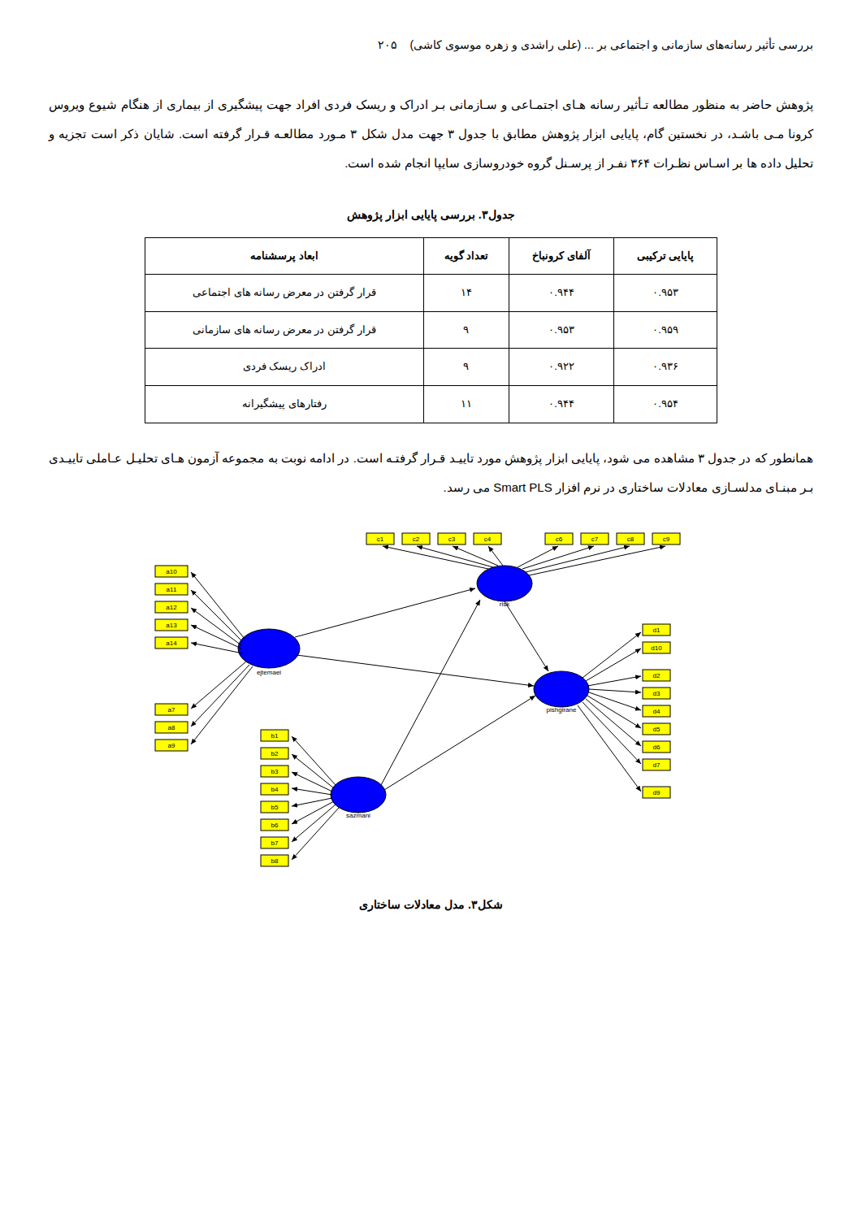بررسی تأثیر رسانه‌های سازمانی و اجتماعی بر ... (علی راشدی و زهره موسوی کاشی) ۲۰۵
پژوهش حاضر به منظور مطالعه تـأثیر رسانه هـای اجتمـاعی و سـازمانی بـر ادراک و ریسک فردی افراد جهت پیشگیری از بیماری از هنگام شیوع ویروس کرونا مـی باشـد، در نخستین گام، پایایی ابزار پژوهش مطابق با جدول ۳ جهت مدل شکل ۳ مـورد مطالعـه قـرار گرفته است. شایان ذکر است تجزیه و تحلیل داده ها بر اسـاس نظـرات ۳۶۴ نفـر از پرسـنل گروه خودروسازی سایپا انجام شده است.
جدول۳. بررسی پایایی ابزار پژوهش
| پایایی ترکیبی | آلفای کرونباخ | تعداد گویه | ابعاد پرسشنامه |
| --- | --- | --- | --- |
| ۰.۹۵۳ | ۰.۹۴۴ | ۱۴ | قرار گرفتن در معرض رسانه های اجتماعی |
| ۰.۹۵۹ | ۰.۹۵۳ | ۹ | قرار گرفتن در معرض رسانه های سازمانی |
| ۰.۹۳۶ | ۰.۹۲۲ | ۹ | ادراک ریسک فردی |
| ۰.۹۵۴ | ۰.۹۴۴ | ۱۱ | رفتارهای پیشگیرانه |
همانطور که در جدول ۳ مشاهده می شود، پایایی ابزار پژوهش مورد تاییـد قـرار گرفتـه است. در ادامه نوبت به مجموعه آزمون هـای تحلیـل عـاملی تاییـدی بـر مبنـای مدلسـازی معادلات ساختاری در نرم افزار Smart PLS می رسد.
c1 c2 c3 c4 c6 c7 c8 c9 a10 a11 a12 a13 a14 a7 a8 a9 b1 b2 b3 b4 b5 b6 b7 b8 d1 d10 d2 d3 d4 d5 d6 d7 d9 ejtemaei risk pishgirane sazmani
شکل۳. مدل معادلات ساختاری